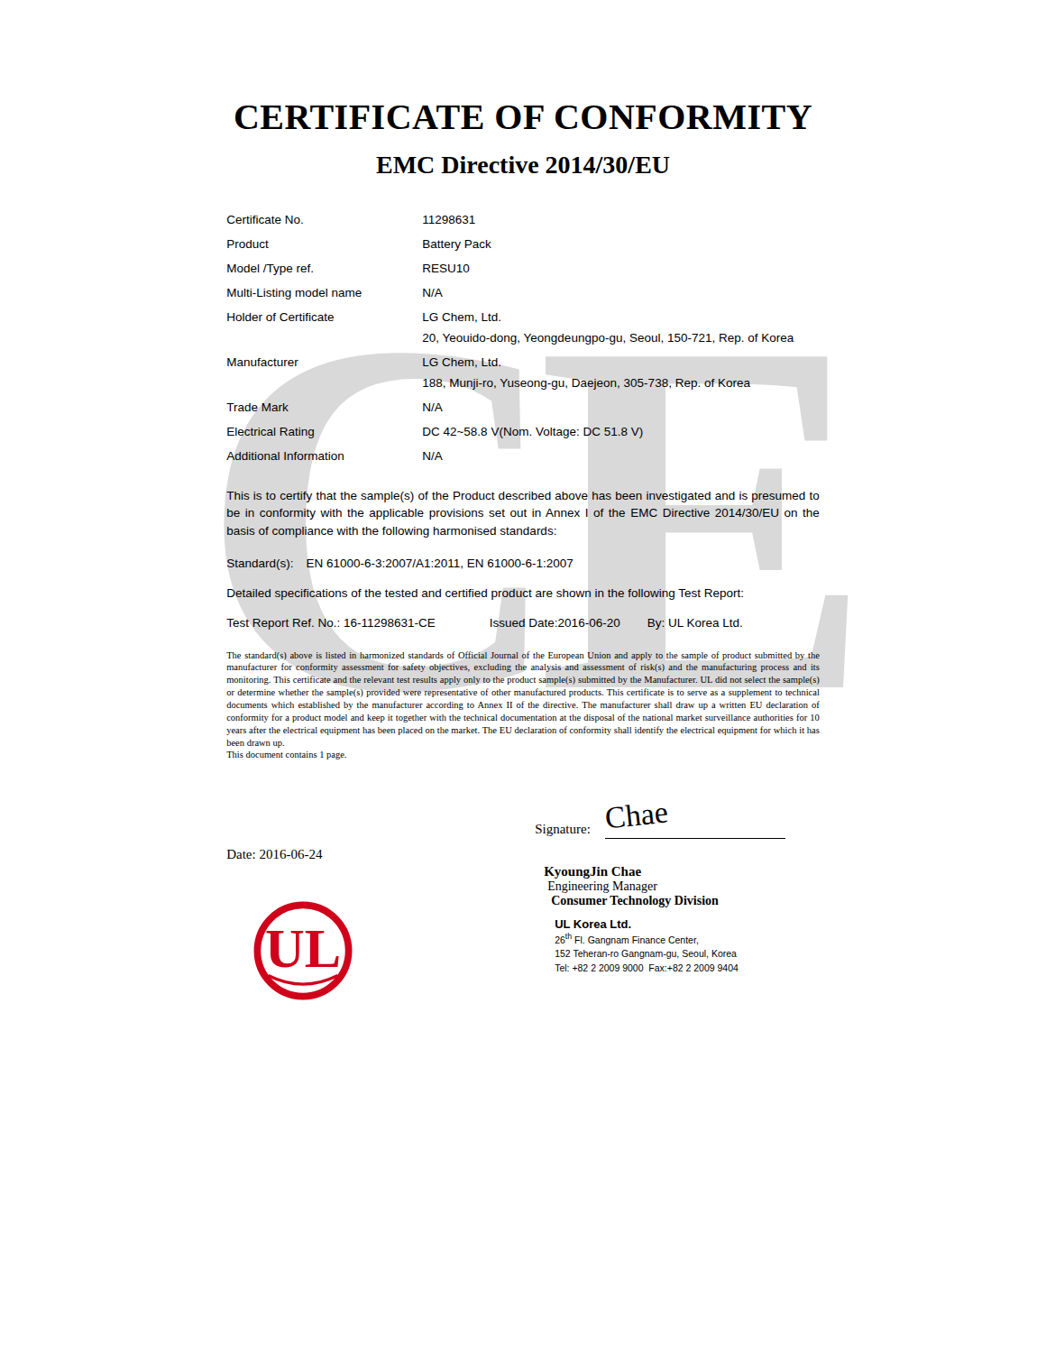CE
CERTIFICATE OF CONFORMITY
EMC Directive 2014/30/EU
| Certificate No. | 11298631 |
| Product | Battery Pack |
| Model /Type ref. | RESU10 |
| Multi-Listing model name | N/A |
| Holder of Certificate | LG Chem, Ltd. 20, Yeouido-dong, Yeongdeungpo-gu, Seoul, 150-721, Rep. of Korea |
| Manufacturer | LG Chem, Ltd. 188, Munji-ro, Yuseong-gu, Daejeon, 305-738, Rep. of Korea |
| Trade Mark | N/A |
| Electrical Rating | DC 42~58.8 V(Nom. Voltage: DC 51.8 V) |
| Additional Information | N/A |
This is to certify that the sample(s) of the Product described above has been investigated and is presumed to be in conformity with the applicable provisions set out in Annex I of the EMC Directive 2014/30/EU on the basis of compliance with the following harmonised standards:
Standard(s): EN 61000-6-3:2007/A1:2011, EN 61000-6-1:2007
Detailed specifications of the tested and certified product are shown in the following Test Report:
Test Report Ref. No.: 16-11298631-CE Issued Date:2016-06-20 By: UL Korea Ltd.
The standard(s) above is listed in harmonized standards of Official Journal of the European Union and apply to the sample of product submitted by the manufacturer for conformity assessment for safety objectives, excluding the analysis and assessment of risk(s) and the manufacturing process and its monitoring. This certificate and the relevant test results apply only to the product sample(s) submitted by the Manufacturer. UL did not select the sample(s) or determine whether the sample(s) provided were representative of other manufactured products. This certificate is to serve as a supplement to technical documents which established by the manufacturer according to Annex II of the directive. The manufacturer shall draw up a written EU declaration of conformity for a product model and keep it together with the technical documentation at the disposal of the national market surveillance authorities for 10 years after the electrical equipment has been placed on the market. The EU declaration of conformity shall identify the electrical equipment for which it has been drawn up.
This document contains 1 page.
Date: 2016-06-24
UL
Signature: Chae
KyoungJin Chae
Engineering Manager
Consumer Technology Division
UL Korea Ltd.
26th Fl. Gangnam Finance Center,
152 Teheran-ro Gangnam-gu, Seoul, Korea
Tel: +82 2 2009 9000 Fax:+82 2 2009 9404